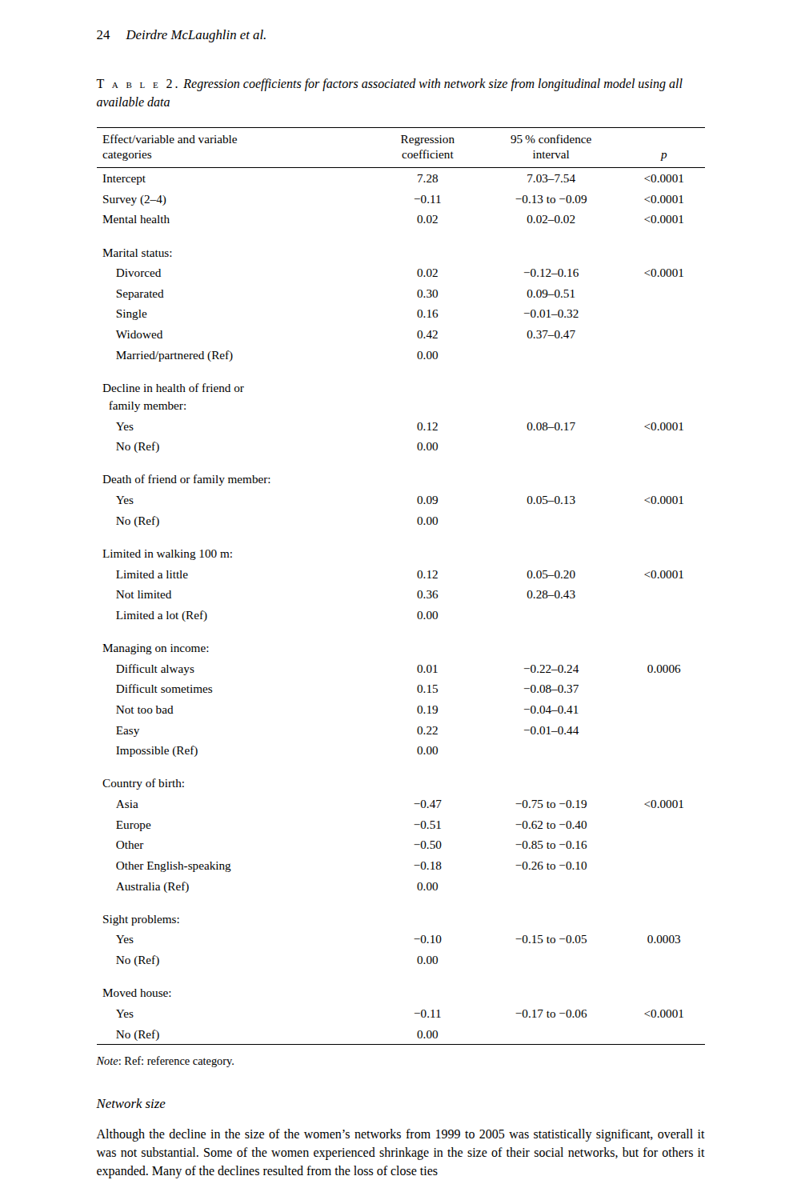24 Deirdre McLaughlin et al.
T a b l e 2. Regression coefficients for factors associated with network size from longitudinal model using all available data
| Effect/variable and variable categories | Regression coefficient | 95 % confidence interval | p |
| --- | --- | --- | --- |
| Intercept | 7.28 | 7.03–7.54 | <0.0001 |
| Survey (2–4) | −0.11 | −0.13 to −0.09 | <0.0001 |
| Mental health | 0.02 | 0.02–0.02 | <0.0001 |
| Marital status: | | | |
| Divorced | 0.02 | −0.12–0.16 | <0.0001 |
| Separated | 0.30 | 0.09–0.51 | |
| Single | 0.16 | −0.01–0.32 | |
| Widowed | 0.42 | 0.37–0.47 | |
| Married/partnered (Ref) | 0.00 | | |
| Decline in health of friend or family member: | | | |
| Yes | 0.12 | 0.08–0.17 | <0.0001 |
| No (Ref) | 0.00 | | |
| Death of friend or family member: | | | |
| Yes | 0.09 | 0.05–0.13 | <0.0001 |
| No (Ref) | 0.00 | | |
| Limited in walking 100 m: | | | |
| Limited a little | 0.12 | 0.05–0.20 | <0.0001 |
| Not limited | 0.36 | 0.28–0.43 | |
| Limited a lot (Ref) | 0.00 | | |
| Managing on income: | | | |
| Difficult always | 0.01 | −0.22–0.24 | 0.0006 |
| Difficult sometimes | 0.15 | −0.08–0.37 | |
| Not too bad | 0.19 | −0.04–0.41 | |
| Easy | 0.22 | −0.01–0.44 | |
| Impossible (Ref) | 0.00 | | |
| Country of birth: | | | |
| Asia | −0.47 | −0.75 to −0.19 | <0.0001 |
| Europe | −0.51 | −0.62 to −0.40 | |
| Other | −0.50 | −0.85 to −0.16 | |
| Other English-speaking | −0.18 | −0.26 to −0.10 | |
| Australia (Ref) | 0.00 | | |
| Sight problems: | | | |
| Yes | −0.10 | −0.15 to −0.05 | 0.0003 |
| No (Ref) | 0.00 | | |
| Moved house: | | | |
| Yes | −0.11 | −0.17 to −0.06 | <0.0001 |
| No (Ref) | 0.00 | | |
Note: Ref: reference category.
Network size
Although the decline in the size of the women’s networks from 1999 to 2005 was statistically significant, overall it was not substantial. Some of the women experienced shrinkage in the size of their social networks, but for others it expanded. Many of the declines resulted from the loss of close ties